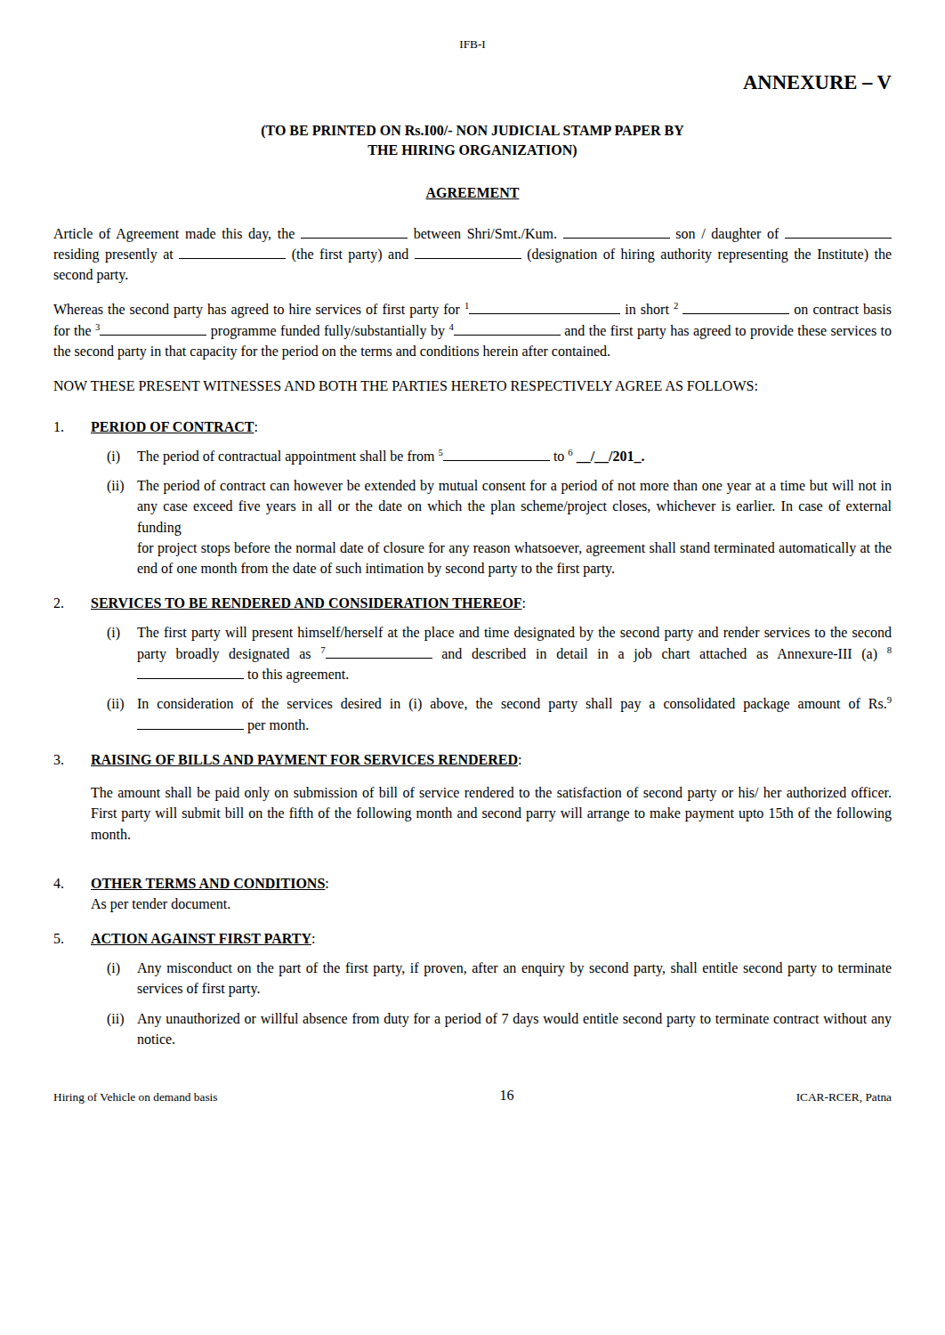IFB-I
ANNEXURE – V
(TO BE PRINTED ON Rs.I00/- NON JUDICIAL STAMP PAPER BY
THE HIRING ORGANIZATION)
AGREEMENT
Article of Agreement made this day, the between Shri/Smt./Kum. son / daughter of residing presently at (the first party) and (designation of hiring authority representing the Institute) the second party.
Whereas the second party has agreed to hire services of first party for 1 in short 2 on contract basis for the 3 programme funded fully/substantially by 4 and the first party has agreed to provide these services to the second party in that capacity for the period on the terms and conditions herein after contained.
NOW THESE PRESENT WITNESSES AND BOTH THE PARTIES HERETO RESPECTIVELY AGREE AS FOLLOWS:
1.
PERIOD OF CONTRACT:
(i)
The period of contractual appointment shall be from 5 to 6 __/__/201_.
(ii)
The period of contract can however be extended by mutual consent for a period of not more than one year at a time but will not in any case exceed five years in all or the date on which the plan scheme/project closes, whichever is earlier. In case of external funding
for project stops before the normal date of closure for any reason whatsoever, agreement shall stand terminated automatically at the end of one month from the date of such intimation by second party to the first party.
2.
SERVICES TO BE RENDERED AND CONSIDERATION THEREOF:
(i)
The first party will present himself/herself at the place and time designated by the second party and render services to the second party broadly designated as 7 and described in detail in a job chart attached as Annexure-III (a) 8 to this agreement.
(ii)
In consideration of the services desired in (i) above, the second party shall pay a consolidated package amount of Rs.9 per month.
3.
RAISING OF BILLS AND PAYMENT FOR SERVICES RENDERED:
The amount shall be paid only on submission of bill of service rendered to the satisfaction of second party or his/ her authorized officer. First party will submit bill on the fifth of the following month and second parry will arrange to make payment upto 15th of the following month.
4.
OTHER TERMS AND CONDITIONS:
As per tender document.
5.
ACTION AGAINST FIRST PARTY:
(i)
Any misconduct on the part of the first party, if proven, after an enquiry by second party, shall entitle second party to terminate services of first party.
(ii)
Any unauthorized or willful absence from duty for a period of 7 days would entitle second party to terminate contract without any notice.
Hiring of Vehicle on demand basis
16
ICAR-RCER, Patna